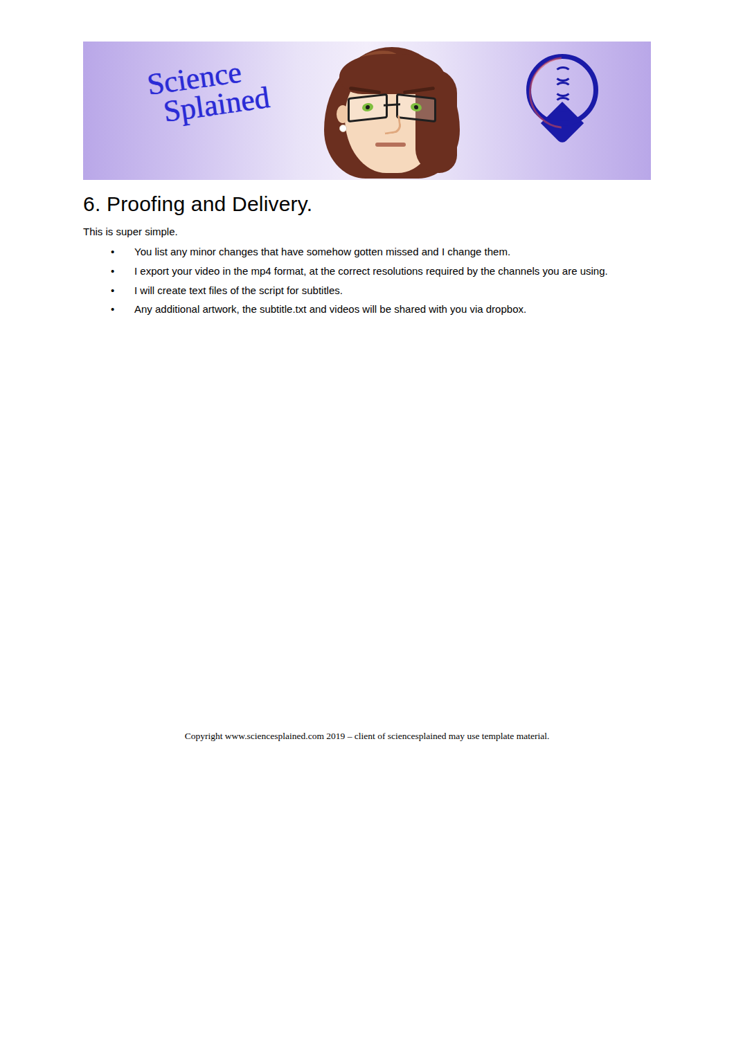Science Splained
6. Proofing and Delivery.
This is super simple.
You list any minor changes that have somehow gotten missed and I change them.
I export your video in the mp4 format, at the correct resolutions required by the channels you are using.
I will create text files of the script for subtitles.
Any additional artwork, the subtitle.txt and videos will be shared with you via dropbox.
Copyright www.sciencesplained.com 2019 – client of sciencesplained may use template material.